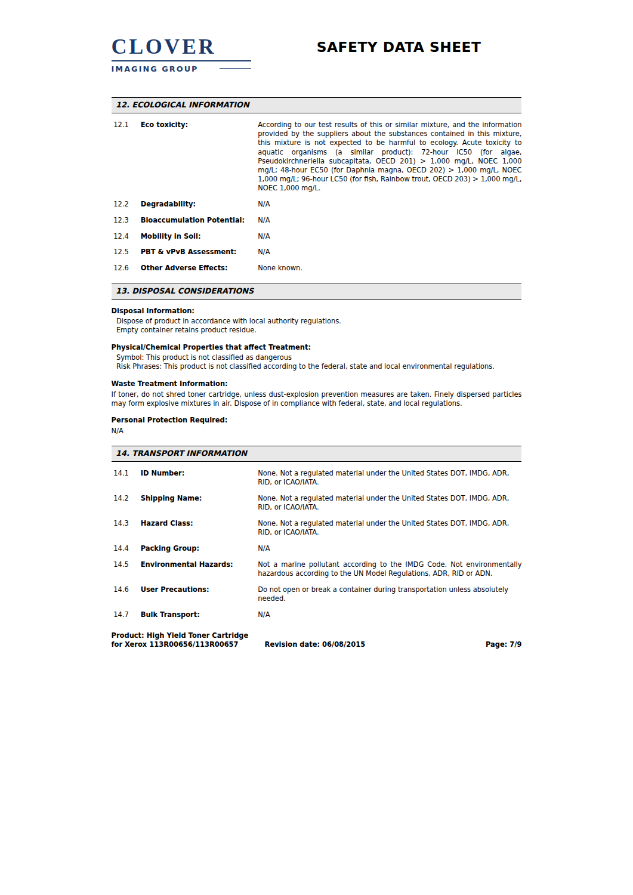CLOVER
IMAGING GROUP
SAFETY DATA SHEET
12. ECOLOGICAL INFORMATION
12.1
Eco toxicity:
According to our test results of this or similar mixture, and the information provided by the suppliers about the substances contained in this mixture, this mixture is not expected to be harmful to ecology. Acute toxicity to aquatic organisms (a similar product): 72-hour IC50 (for algae, Pseudokirchneriella subcapitata, OECD 201) > 1,000 mg/L, NOEC 1,000 mg/L; 48-hour EC50 (for Daphnia magna, OECD 202) > 1,000 mg/L, NOEC 1,000 mg/L; 96-hour LC50 (for fish, Rainbow trout, OECD 203) > 1,000 mg/L, NOEC 1,000 mg/L.
12.2
Degradability:
N/A
12.3
Bioaccumulation Potential:
N/A
12.4
Mobility in Soil:
N/A
12.5
PBT & vPvB Assessment:
N/A
12.6
Other Adverse Effects:
None known.
13. DISPOSAL CONSIDERATIONS
Disposal Information:
Dispose of product in accordance with local authority regulations.
Empty container retains product residue.
Physical/Chemical Properties that affect Treatment:
Symbol: This product is not classified as dangerous
Risk Phrases: This product is not classified according to the federal, state and local environmental regulations.
Waste Treatment Information:
If toner, do not shred toner cartridge, unless dust-explosion prevention measures are taken. Finely dispersed particles may form explosive mixtures in air. Dispose of in compliance with federal, state, and local regulations.
Personal Protection Required:
N/A
14. TRANSPORT INFORMATION
14.1
ID Number:
None. Not a regulated material under the United States DOT, IMDG, ADR, RID, or ICAO/IATA.
14.2
Shipping Name:
None. Not a regulated material under the United States DOT, IMDG, ADR, RID, or ICAO/IATA.
14.3
Hazard Class:
None. Not a regulated material under the United States DOT, IMDG, ADR, RID, or ICAO/IATA.
14.4
Packing Group:
N/A
14.5
Environmental Hazards:
Not a marine pollutant according to the IMDG Code. Not environmentally hazardous according to the UN Model Regulations, ADR, RID or ADN.
14.6
User Precautions:
Do not open or break a container during transportation unless absolutely needed.
14.7
Bulk Transport:
N/A
Product: High Yield Toner Cartridge for Xerox 113R00656/113R00657
Revision date: 06/08/2015
Page: 7/9